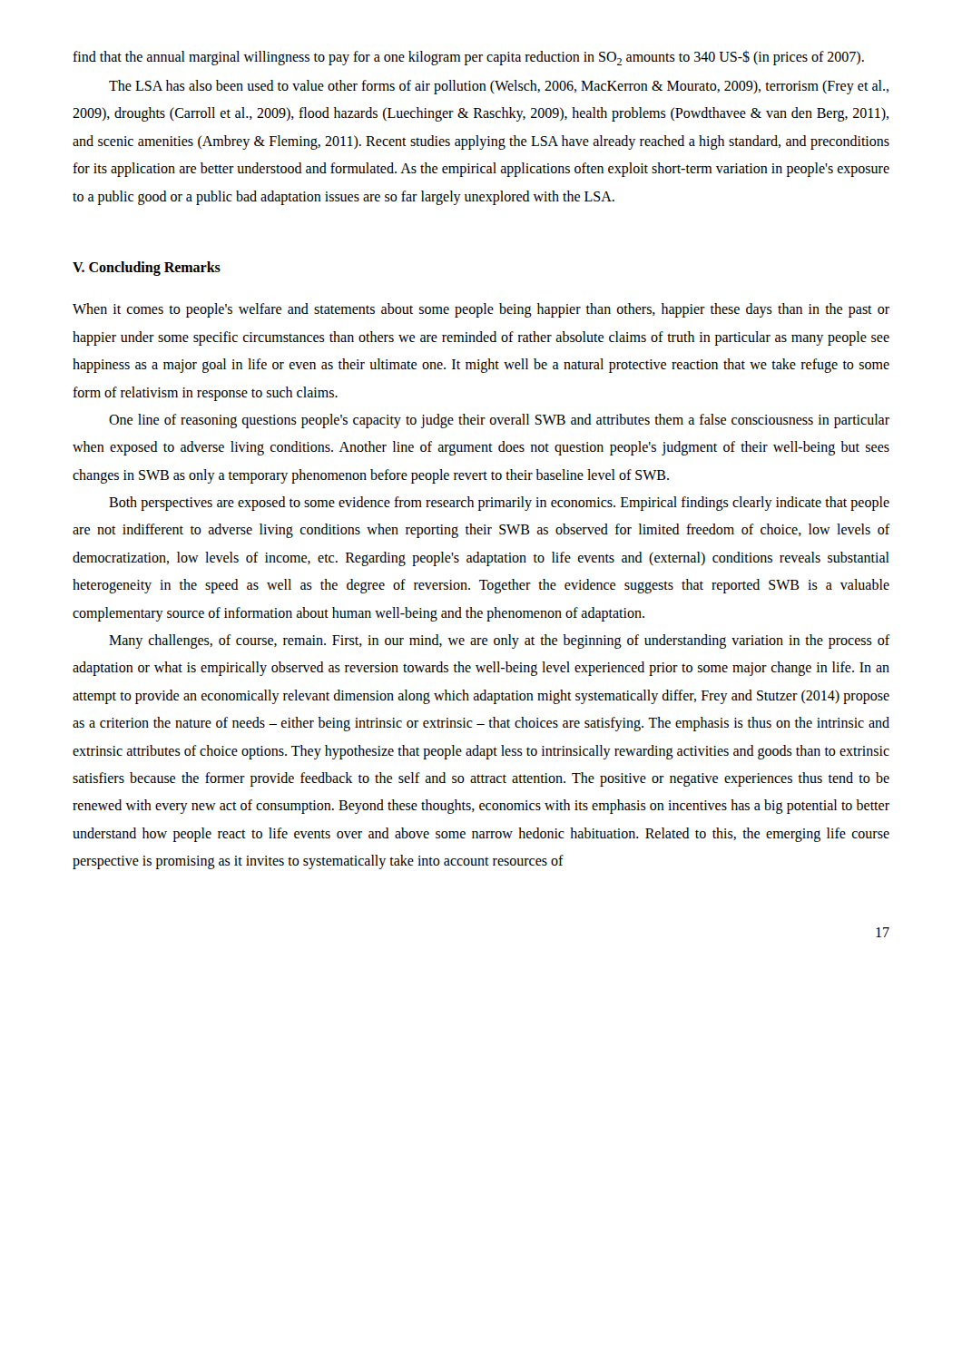find that the annual marginal willingness to pay for a one kilogram per capita reduction in SO2 amounts to 340 US-$ (in prices of 2007).
The LSA has also been used to value other forms of air pollution (Welsch, 2006, MacKerron & Mourato, 2009), terrorism (Frey et al., 2009), droughts (Carroll et al., 2009), flood hazards (Luechinger & Raschky, 2009), health problems (Powdthavee & van den Berg, 2011), and scenic amenities (Ambrey & Fleming, 2011). Recent studies applying the LSA have already reached a high standard, and preconditions for its application are better understood and formulated. As the empirical applications often exploit short-term variation in people's exposure to a public good or a public bad adaptation issues are so far largely unexplored with the LSA.
V. Concluding Remarks
When it comes to people's welfare and statements about some people being happier than others, happier these days than in the past or happier under some specific circumstances than others we are reminded of rather absolute claims of truth in particular as many people see happiness as a major goal in life or even as their ultimate one. It might well be a natural protective reaction that we take refuge to some form of relativism in response to such claims.
One line of reasoning questions people's capacity to judge their overall SWB and attributes them a false consciousness in particular when exposed to adverse living conditions. Another line of argument does not question people's judgment of their well-being but sees changes in SWB as only a temporary phenomenon before people revert to their baseline level of SWB.
Both perspectives are exposed to some evidence from research primarily in economics. Empirical findings clearly indicate that people are not indifferent to adverse living conditions when reporting their SWB as observed for limited freedom of choice, low levels of democratization, low levels of income, etc. Regarding people's adaptation to life events and (external) conditions reveals substantial heterogeneity in the speed as well as the degree of reversion. Together the evidence suggests that reported SWB is a valuable complementary source of information about human well-being and the phenomenon of adaptation.
Many challenges, of course, remain. First, in our mind, we are only at the beginning of understanding variation in the process of adaptation or what is empirically observed as reversion towards the well-being level experienced prior to some major change in life. In an attempt to provide an economically relevant dimension along which adaptation might systematically differ, Frey and Stutzer (2014) propose as a criterion the nature of needs – either being intrinsic or extrinsic – that choices are satisfying. The emphasis is thus on the intrinsic and extrinsic attributes of choice options. They hypothesize that people adapt less to intrinsically rewarding activities and goods than to extrinsic satisfiers because the former provide feedback to the self and so attract attention. The positive or negative experiences thus tend to be renewed with every new act of consumption. Beyond these thoughts, economics with its emphasis on incentives has a big potential to better understand how people react to life events over and above some narrow hedonic habituation. Related to this, the emerging life course perspective is promising as it invites to systematically take into account resources of
17